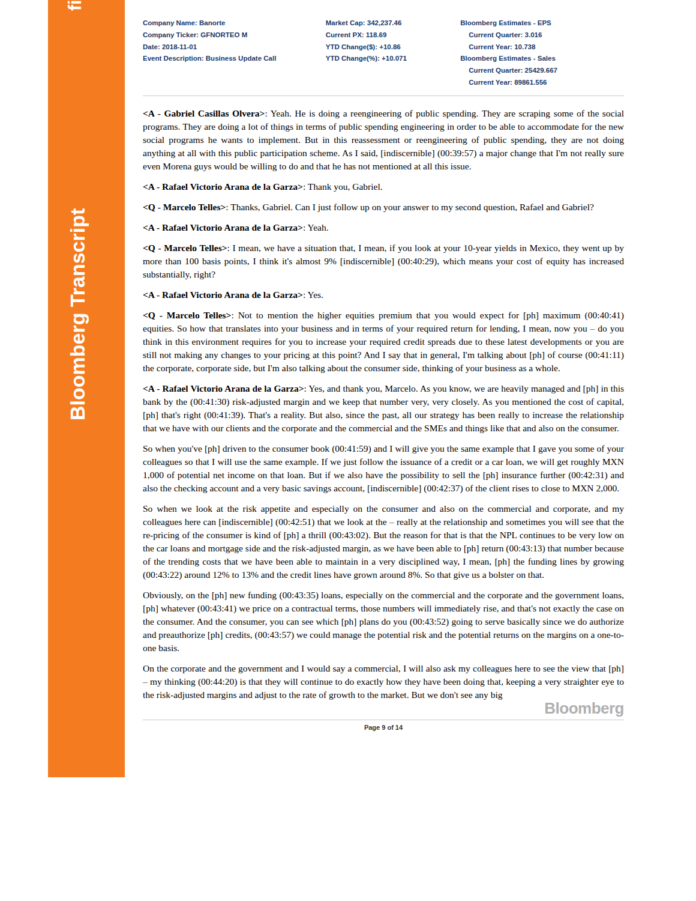final
Bloomberg Transcript
| Company Name: Banorte | Market Cap: 342,237.46 | Bloomberg Estimates - EPS |
| Company Ticker: GFNORTEO M | Current PX: 118.69 | Current Quarter: 3.016 |
| Date: 2018-11-01 | YTD Change($): +10.86 | Current Year: 10.738 |
| Event Description: Business Update Call | YTD Change(%): +10.071 | Bloomberg Estimates - Sales |
| | | Current Quarter: 25429.667 |
| | | Current Year: 89861.556 |
<A - Gabriel Casillas Olvera>: Yeah. He is doing a reengineering of public spending. They are scraping some of the social programs. They are doing a lot of things in terms of public spending engineering in order to be able to accommodate for the new social programs he wants to implement. But in this reassessment or reengineering of public spending, they are not doing anything at all with this public participation scheme. As I said, [indiscernible] (00:39:57) a major change that I'm not really sure even Morena guys would be willing to do and that he has not mentioned at all this issue.
<A - Rafael Victorio Arana de la Garza>: Thank you, Gabriel.
<Q - Marcelo Telles>: Thanks, Gabriel. Can I just follow up on your answer to my second question, Rafael and Gabriel?
<A - Rafael Victorio Arana de la Garza>: Yeah.
<Q - Marcelo Telles>: I mean, we have a situation that, I mean, if you look at your 10-year yields in Mexico, they went up by more than 100 basis points, I think it's almost 9% [indiscernible] (00:40:29), which means your cost of equity has increased substantially, right?
<A - Rafael Victorio Arana de la Garza>: Yes.
<Q - Marcelo Telles>: Not to mention the higher equities premium that you would expect for [ph] maximum (00:40:41) equities. So how that translates into your business and in terms of your required return for lending, I mean, now you – do you think in this environment requires for you to increase your required credit spreads due to these latest developments or you are still not making any changes to your pricing at this point? And I say that in general, I'm talking about [ph] of course (00:41:11) the corporate, corporate side, but I'm also talking about the consumer side, thinking of your business as a whole.
<A - Rafael Victorio Arana de la Garza>: Yes, and thank you, Marcelo. As you know, we are heavily managed and [ph] in this bank by the (00:41:30) risk-adjusted margin and we keep that number very, very closely. As you mentioned the cost of capital, [ph] that's right (00:41:39). That's a reality. But also, since the past, all our strategy has been really to increase the relationship that we have with our clients and the corporate and the commercial and the SMEs and things like that and also on the consumer.
So when you've [ph] driven to the consumer book (00:41:59) and I will give you the same example that I gave you some of your colleagues so that I will use the same example. If we just follow the issuance of a credit or a car loan, we will get roughly MXN 1,000 of potential net income on that loan. But if we also have the possibility to sell the [ph] insurance further (00:42:31) and also the checking account and a very basic savings account, [indiscernible] (00:42:37) of the client rises to close to MXN 2,000.
So when we look at the risk appetite and especially on the consumer and also on the commercial and corporate, and my colleagues here can [indiscernible] (00:42:51) that we look at the – really at the relationship and sometimes you will see that the re-pricing of the consumer is kind of [ph] a thrill (00:43:02). But the reason for that is that the NPL continues to be very low on the car loans and mortgage side and the risk-adjusted margin, as we have been able to [ph] return (00:43:13) that number because of the trending costs that we have been able to maintain in a very disciplined way, I mean, [ph] the funding lines by growing (00:43:22) around 12% to 13% and the credit lines have grown around 8%. So that give us a bolster on that.
Obviously, on the [ph] new funding (00:43:35) loans, especially on the commercial and the corporate and the government loans, [ph] whatever (00:43:41) we price on a contractual terms, those numbers will immediately rise, and that's not exactly the case on the consumer. And the consumer, you can see which [ph] plans do you (00:43:52) going to serve basically since we do authorize and preauthorize [ph] credits, (00:43:57) we could manage the potential risk and the potential returns on the margins on a one-to-one basis.
On the corporate and the government and I would say a commercial, I will also ask my colleagues here to see the view that [ph] – my thinking (00:44:20) is that they will continue to do exactly how they have been doing that, keeping a very straighter eye to the risk-adjusted margins and adjust to the rate of growth to the market. But we don't see any big
Bloomberg
Page 9 of 14